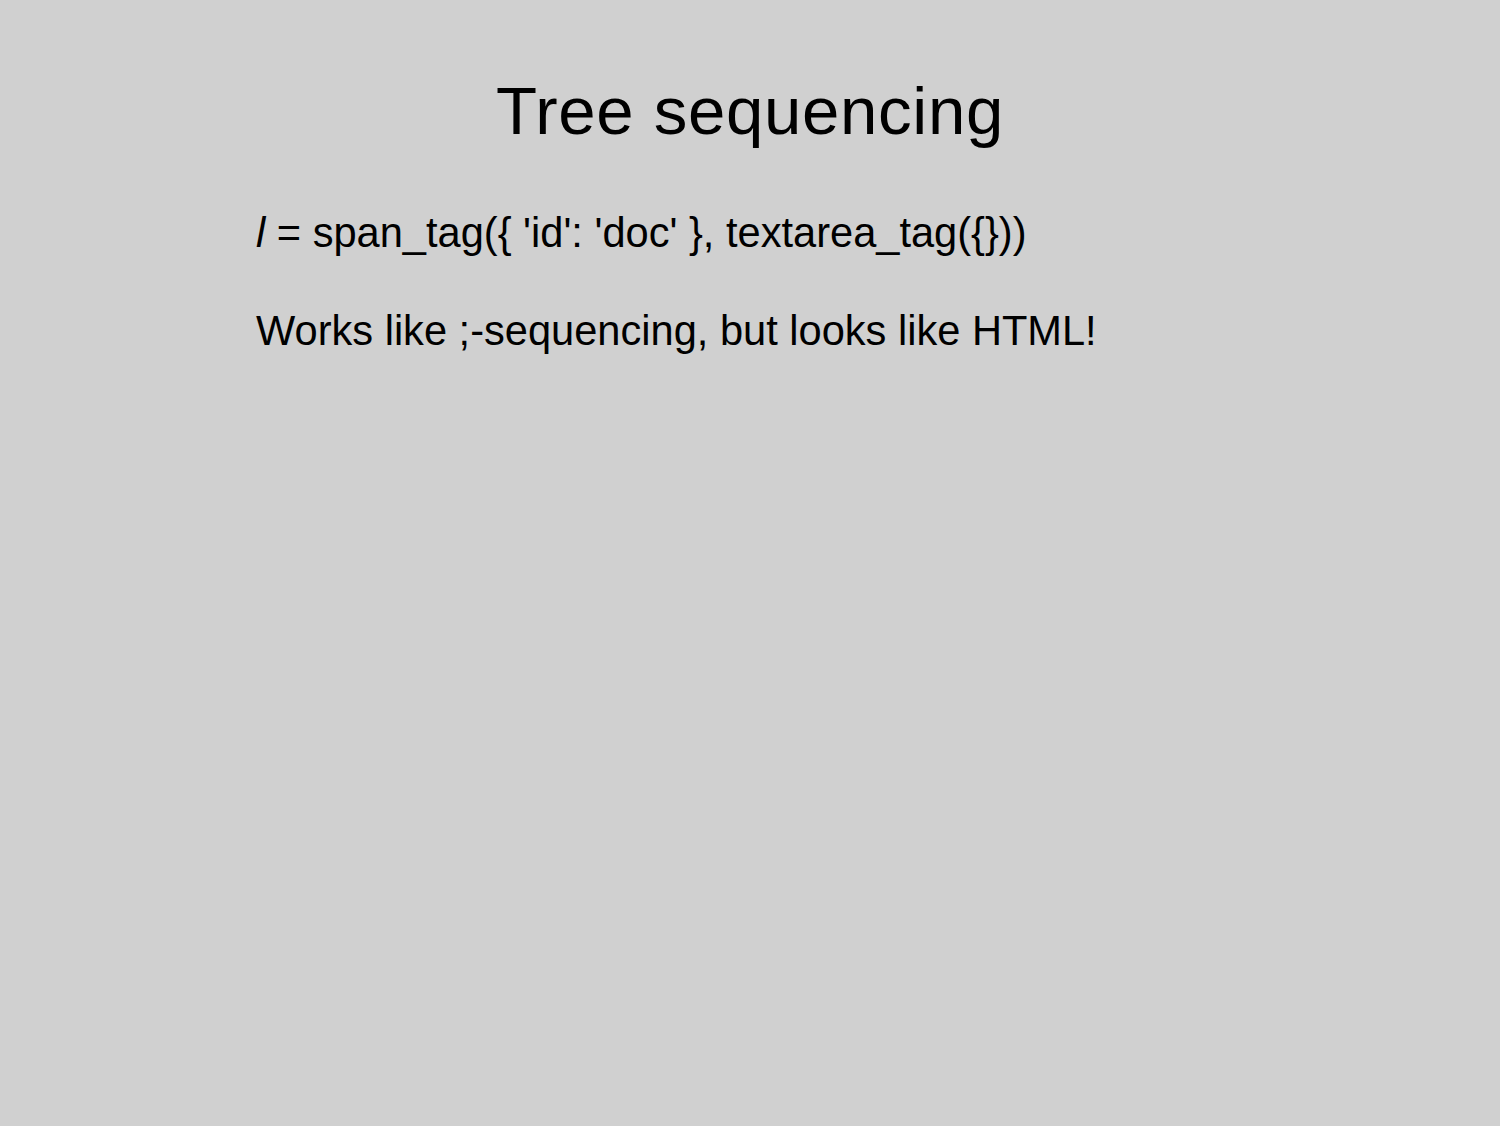Tree sequencing
l = span_tag({ 'id': 'doc' }, textarea_tag({}))
Works like ;-sequencing, but looks like HTML!